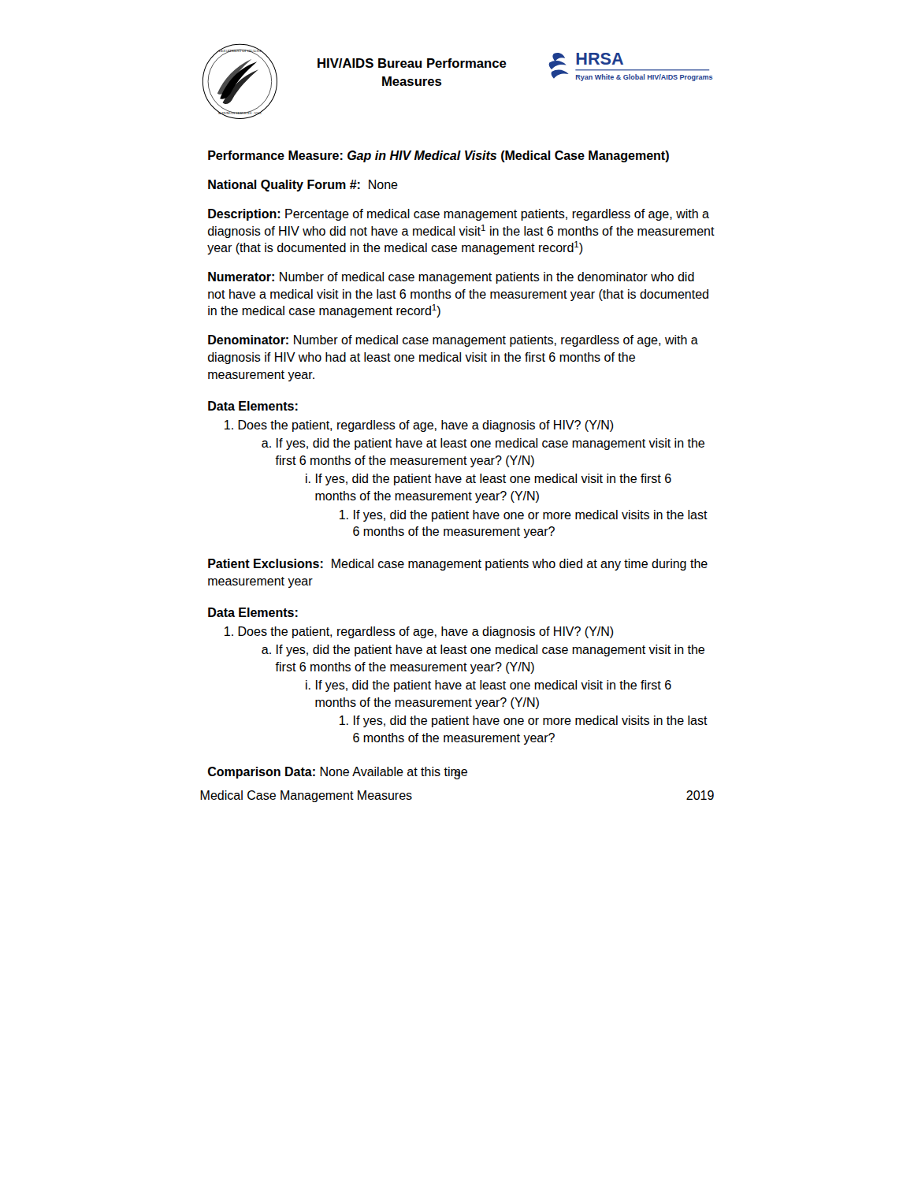DEPARTMENT OF HEALTH & HUMAN SERVICES · USA
HIV/AIDS Bureau Performance Measures
HRSA Ryan White & Global HIV/AIDS Programs
Performance Measure: Gap in HIV Medical Visits (Medical Case Management)
National Quality Forum #: None
Description: Percentage of medical case management patients, regardless of age, with a diagnosis of HIV who did not have a medical visit1 in the last 6 months of the measurement year (that is documented in the medical case management record1)
Numerator: Number of medical case management patients in the denominator who did not have a medical visit in the last 6 months of the measurement year (that is documented in the medical case management record1)
Denominator: Number of medical case management patients, regardless of age, with a diagnosis if HIV who had at least one medical visit in the first 6 months of the measurement year.
Data Elements:
Does the patient, regardless of age, have a diagnosis of HIV? (Y/N)
If yes, did the patient have at least one medical case management visit in the first 6 months of the measurement year? (Y/N)
If yes, did the patient have at least one medical visit in the first 6 months of the measurement year? (Y/N)
If yes, did the patient have one or more medical visits in the last 6 months of the measurement year?
Patient Exclusions: Medical case management patients who died at any time during the measurement year
Data Elements:
Does the patient, regardless of age, have a diagnosis of HIV? (Y/N)
If yes, did the patient have at least one medical case management visit in the first 6 months of the measurement year? (Y/N)
If yes, did the patient have at least one medical visit in the first 6 months of the measurement year? (Y/N)
If yes, did the patient have one or more medical visits in the last 6 months of the measurement year?
Comparison Data: None Available at this time
3
Medical Case Management Measures 2019